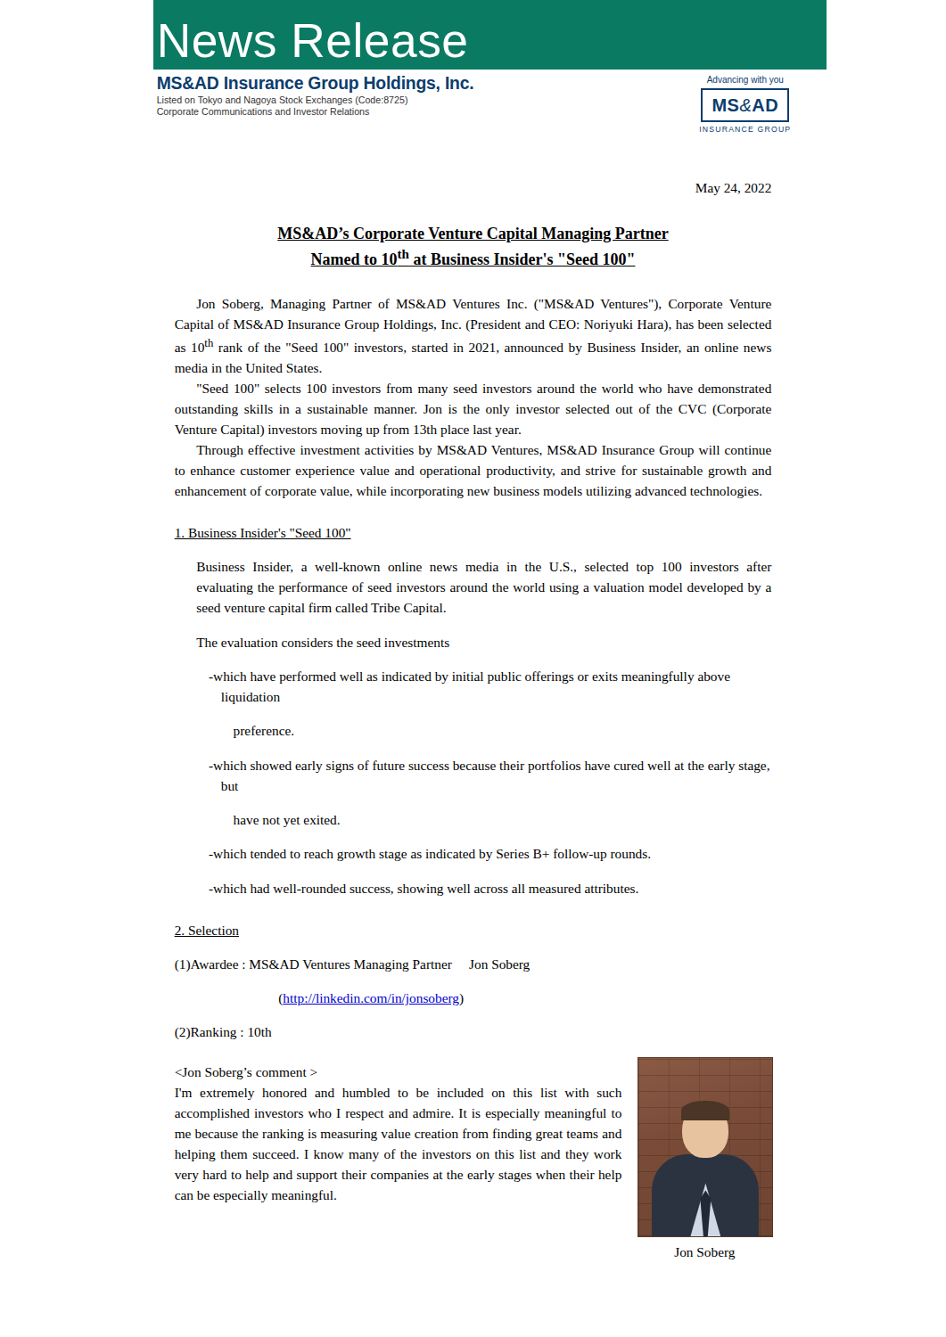News Release
MS&AD Insurance Group Holdings, Inc.
Listed on Tokyo and Nagoya Stock Exchanges (Code:8725)
Corporate Communications and Investor Relations
Advancing with you
MS&AD
INSURANCE GROUP
May 24, 2022
MS&AD’s Corporate Venture Capital Managing Partner Named to 10th at Business Insider's "Seed 100"
Jon Soberg, Managing Partner of MS&AD Ventures Inc. ("MS&AD Ventures"), Corporate Venture Capital of MS&AD Insurance Group Holdings, Inc. (President and CEO: Noriyuki Hara), has been selected as 10th rank of the "Seed 100" investors, started in 2021, announced by Business Insider, an online news media in the United States.
"Seed 100" selects 100 investors from many seed investors around the world who have demonstrated outstanding skills in a sustainable manner. Jon is the only investor selected out of the CVC (Corporate Venture Capital) investors moving up from 13th place last year.
Through effective investment activities by MS&AD Ventures, MS&AD Insurance Group will continue to enhance customer experience value and operational productivity, and strive for sustainable growth and enhancement of corporate value, while incorporating new business models utilizing advanced technologies.
1. Business Insider's "Seed 100"
Business Insider, a well-known online news media in the U.S., selected top 100 investors after evaluating the performance of seed investors around the world using a valuation model developed by a seed venture capital firm called Tribe Capital.
The evaluation considers the seed investments
-which have performed well as indicated by initial public offerings or exits meaningfully above liquidation
preference.
-which showed early signs of future success because their portfolios have cured well at the early stage, but
have not yet exited.
-which tended to reach growth stage as indicated by Series B+ follow-up rounds.
-which had well-rounded success, showing well across all measured attributes.
2. Selection
(1)Awardee : MS&AD Ventures Managing Partner Jon Soberg
(http://linkedin.com/in/jonsoberg)
(2)Ranking : 10th
Jon Soberg
<Jon Soberg’s comment >
I'm extremely honored and humbled to be included on this list with such accomplished investors who I respect and admire. It is especially meaningful to me because the ranking is measuring value creation from finding great teams and helping them succeed. I know many of the investors on this list and they work very hard to help and support their companies at the early stages when their help can be especially meaningful.